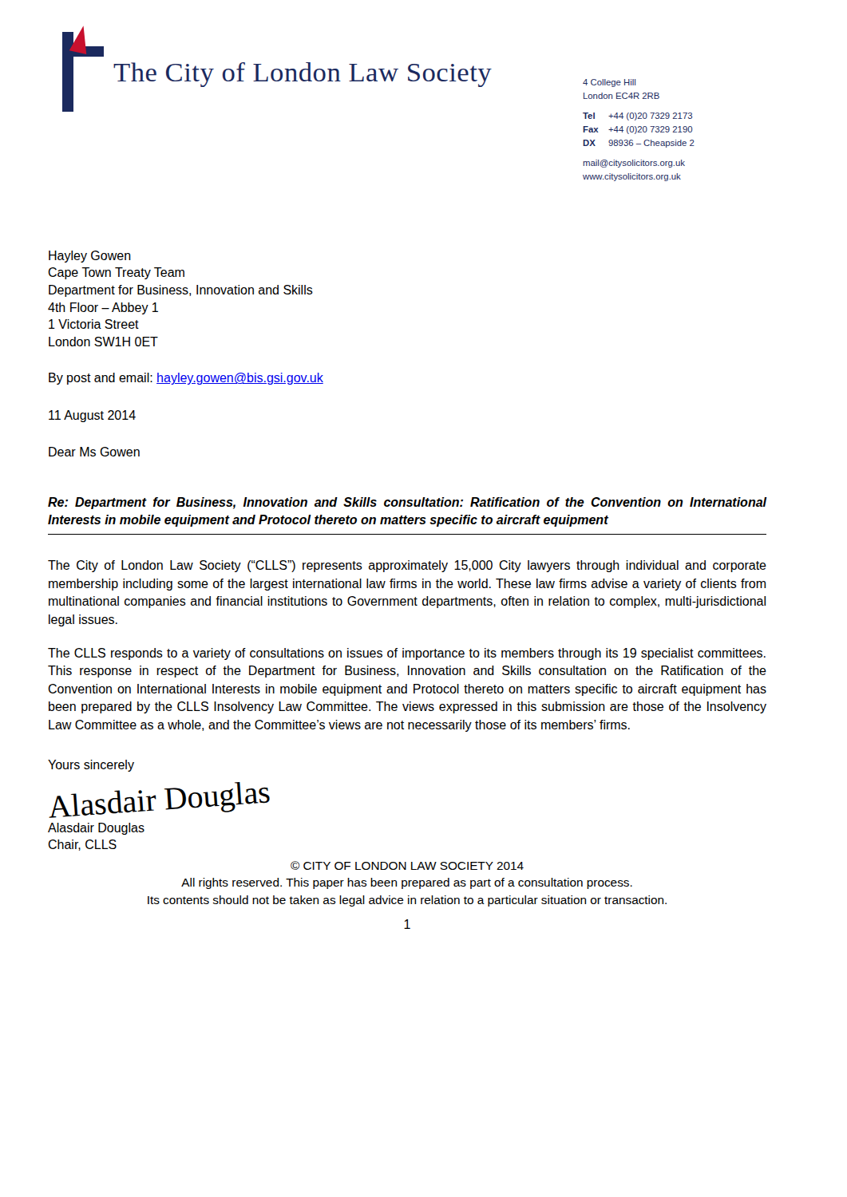The City of London Law Society
4 College Hill
London EC4R 2RB
Tel+44 (0)20 7329 2173
Fax+44 (0)20 7329 2190
DX 98936 – Cheapside 2
mail@citysolicitors.org.uk
www.citysolicitors.org.uk
Hayley Gowen
Cape Town Treaty Team
Department for Business, Innovation and Skills
4th Floor – Abbey 1
1 Victoria Street
London SW1H 0ET
By post and email: hayley.gowen@bis.gsi.gov.uk
11 August 2014
Dear Ms Gowen
Re: Department for Business, Innovation and Skills consultation: Ratification of the Convention on International Interests in mobile equipment and Protocol thereto on matters specific to aircraft equipment
The City of London Law Society (“CLLS”) represents approximately 15,000 City lawyers through individual and corporate membership including some of the largest international law firms in the world. These law firms advise a variety of clients from multinational companies and financial institutions to Government departments, often in relation to complex, multi-jurisdictional legal issues.
The CLLS responds to a variety of consultations on issues of importance to its members through its 19 specialist committees. This response in respect of the Department for Business, Innovation and Skills consultation on the Ratification of the Convention on International Interests in mobile equipment and Protocol thereto on matters specific to aircraft equipment has been prepared by the CLLS Insolvency Law Committee. The views expressed in this submission are those of the Insolvency Law Committee as a whole, and the Committee’s views are not necessarily those of its members’ firms.
Yours sincerely
Alasdair Douglas
Alasdair Douglas
Chair, CLLS
© CITY OF LONDON LAW SOCIETY 2014
All rights reserved. This paper has been prepared as part of a consultation process.
Its contents should not be taken as legal advice in relation to a particular situation or transaction.
1